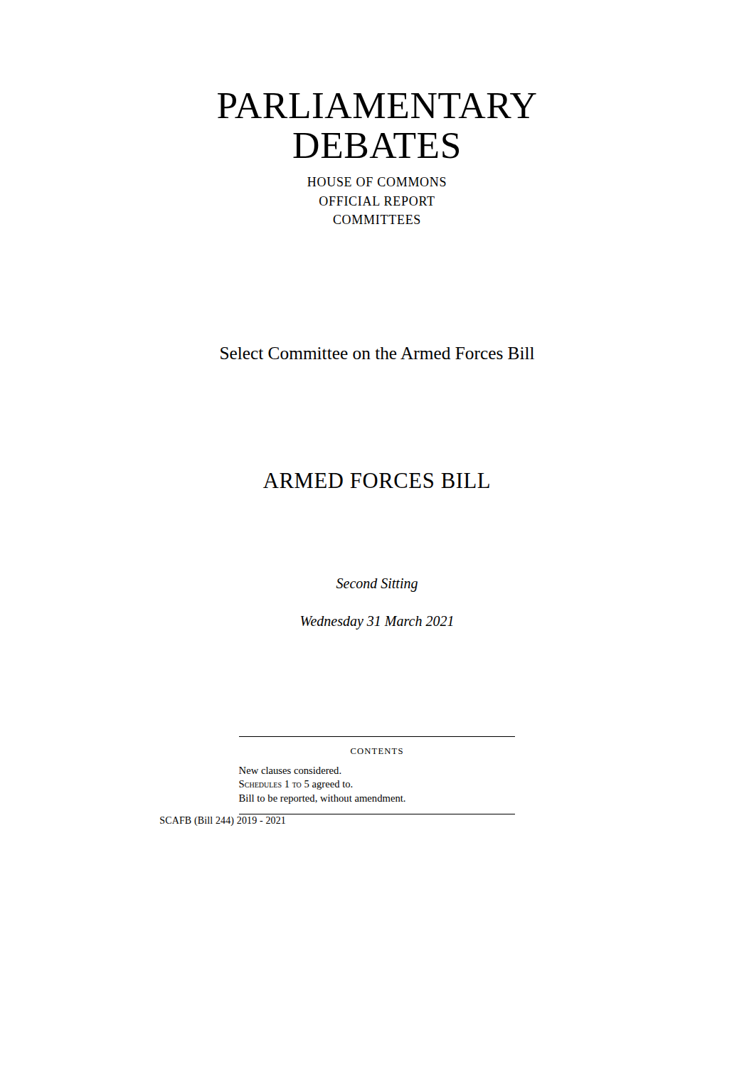PARLIAMENTARY DEBATES
HOUSE OF COMMONS
OFFICIAL REPORT
COMMITTEES
Select Committee on the Armed Forces Bill
ARMED FORCES BILL
Second Sitting
Wednesday 31 March 2021
CONTENTS
New clauses considered.
Schedules 1 to 5 agreed to.
Bill to be reported, without amendment.
SCAFB (Bill 244) 2019 - 2021